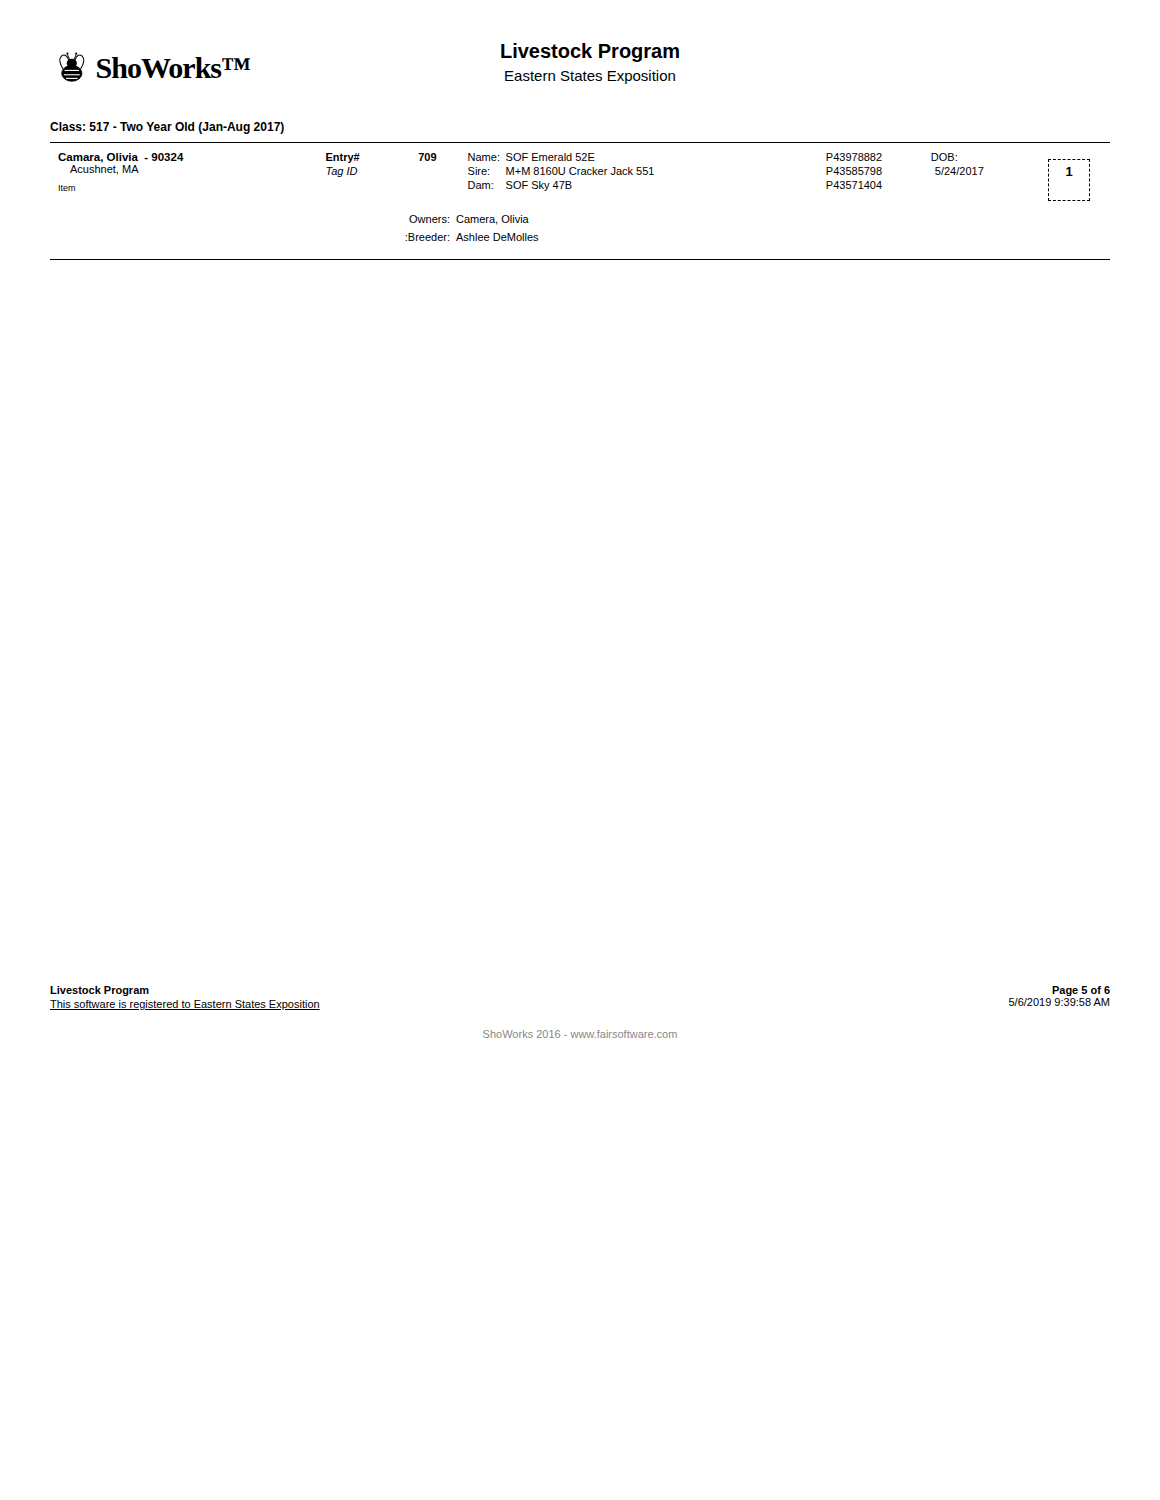ShoWorks™
Livestock Program
Eastern States Exposition
Class: 517 - Two Year Old (Jan-Aug 2017)
| Camara, Olivia - 90324 Acushnet, MA Item | Entry# Tag ID | 709 | Name: SOF Emerald 52E Sire: M+M 8160U Cracker Jack 551 Dam: SOF Sky 47B | P43978882 P43585798 P43571404 | DOB: 5/24/2017 | 1 |
| Owners: Camera, Olivia :Breeder: Ashlee DeMolles |
Livestock Program
This software is registered to Eastern States Exposition
Page 5 of 6
5/6/2019 9:39:58 AM
ShoWorks 2016 - www.fairsoftware.com